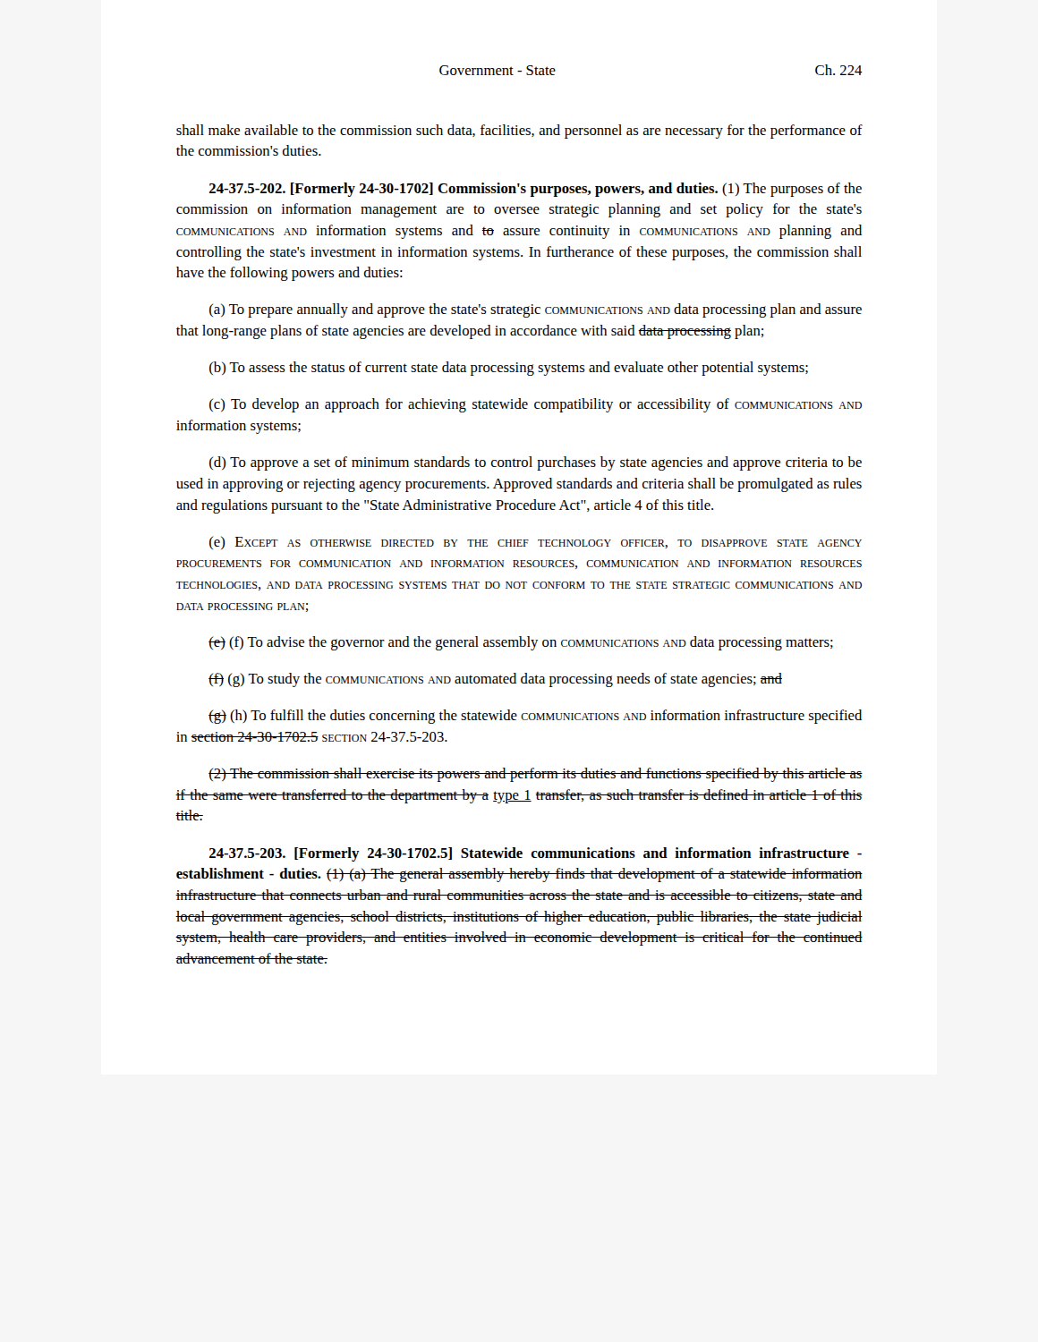Government - State Ch. 224
shall make available to the commission such data, facilities, and personnel as are necessary for the performance of the commission's duties.
24-37.5-202. [Formerly 24-30-1702] Commission's purposes, powers, and duties. (1) The purposes of the commission on information management are to oversee strategic planning and set policy for the state's communications and information systems and to assure continuity in communications and planning and controlling the state's investment in information systems. In furtherance of these purposes, the commission shall have the following powers and duties:
(a) To prepare annually and approve the state's strategic communications and data processing plan and assure that long-range plans of state agencies are developed in accordance with said data processing plan;
(b) To assess the status of current state data processing systems and evaluate other potential systems;
(c) To develop an approach for achieving statewide compatibility or accessibility of communications and information systems;
(d) To approve a set of minimum standards to control purchases by state agencies and approve criteria to be used in approving or rejecting agency procurements. Approved standards and criteria shall be promulgated as rules and regulations pursuant to the "State Administrative Procedure Act", article 4 of this title.
(e) Except as otherwise directed by the chief technology officer, to disapprove state agency procurements for communication and information resources, communication and information resources technologies, and data processing systems that do not conform to the state strategic communications and data processing plan;
(e) (f) To advise the governor and the general assembly on communications and data processing matters;
(f) (g) To study the communications and automated data processing needs of state agencies; and
(g) (h) To fulfill the duties concerning the statewide communications and information infrastructure specified in section 24-30-1702.5 section 24-37.5-203.
(2) The commission shall exercise its powers and perform its duties and functions specified by this article as if the same were transferred to the department by a type 1 transfer, as such transfer is defined in article 1 of this title.
24-37.5-203. [Formerly 24-30-1702.5] Statewide communications and information infrastructure - establishment - duties. (1) (a) The general assembly hereby finds that development of a statewide information infrastructure that connects urban and rural communities across the state and is accessible to citizens, state and local government agencies, school districts, institutions of higher education, public libraries, the state judicial system, health care providers, and entities involved in economic development is critical for the continued advancement of the state.